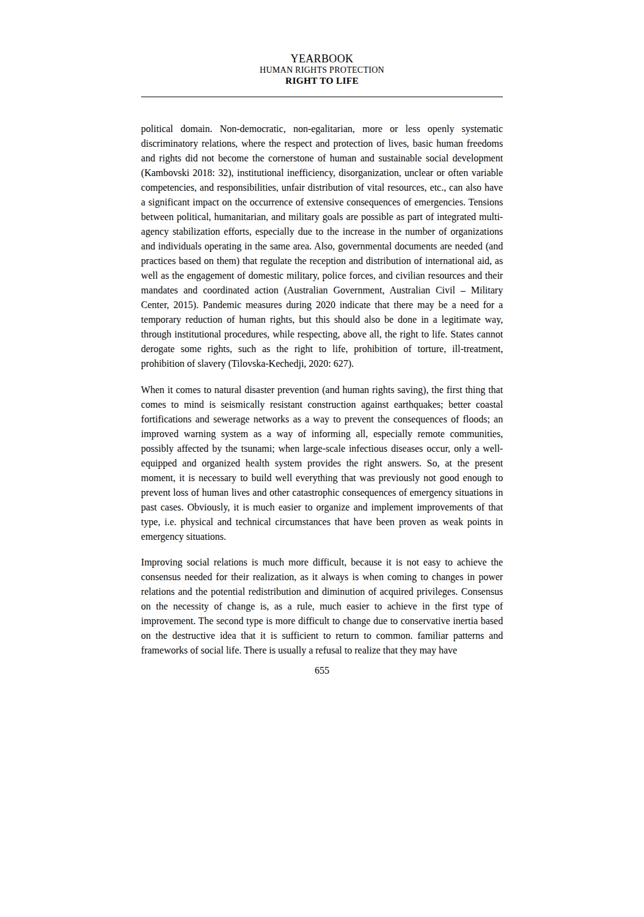YEARBOOK
HUMAN RIGHTS PROTECTION
RIGHT TO LIFE
political domain. Non-democratic, non-egalitarian, more or less openly systematic discriminatory relations, where the respect and protection of lives, basic human freedoms and rights did not become the cornerstone of human and sustainable social development (Kambovski 2018: 32), institutional inefficiency, disorganization, unclear or often variable competencies, and responsibilities, unfair distribution of vital resources, etc., can also have a significant impact on the occurrence of extensive consequences of emergencies. Tensions between political, humanitarian, and military goals are possible as part of integrated multi-agency stabilization efforts, especially due to the increase in the number of organizations and individuals operating in the same area. Also, governmental documents are needed (and practices based on them) that regulate the reception and distribution of international aid, as well as the engagement of domestic military, police forces, and civilian resources and their mandates and coordinated action (Australian Government, Australian Civil – Military Center, 2015). Pandemic measures during 2020 indicate that there may be a need for a temporary reduction of human rights, but this should also be done in a legitimate way, through institutional procedures, while respecting, above all, the right to life. States cannot derogate some rights, such as the right to life, prohibition of torture, ill-treatment, prohibition of slavery (Tilovska-Kechedji, 2020: 627).
When it comes to natural disaster prevention (and human rights saving), the first thing that comes to mind is seismically resistant construction against earthquakes; better coastal fortifications and sewerage networks as a way to prevent the consequences of floods; an improved warning system as a way of informing all, especially remote communities, possibly affected by the tsunami; when large-scale infectious diseases occur, only a well-equipped and organized health system provides the right answers. So, at the present moment, it is necessary to build well everything that was previously not good enough to prevent loss of human lives and other catastrophic consequences of emergency situations in past cases. Obviously, it is much easier to organize and implement improvements of that type, i.e. physical and technical circumstances that have been proven as weak points in emergency situations.
Improving social relations is much more difficult, because it is not easy to achieve the consensus needed for their realization, as it always is when coming to changes in power relations and the potential redistribution and diminution of acquired privileges. Consensus on the necessity of change is, as a rule, much easier to achieve in the first type of improvement. The second type is more difficult to change due to conservative inertia based on the destructive idea that it is sufficient to return to common. familiar patterns and frameworks of social life. There is usually a refusal to realize that they may have
655